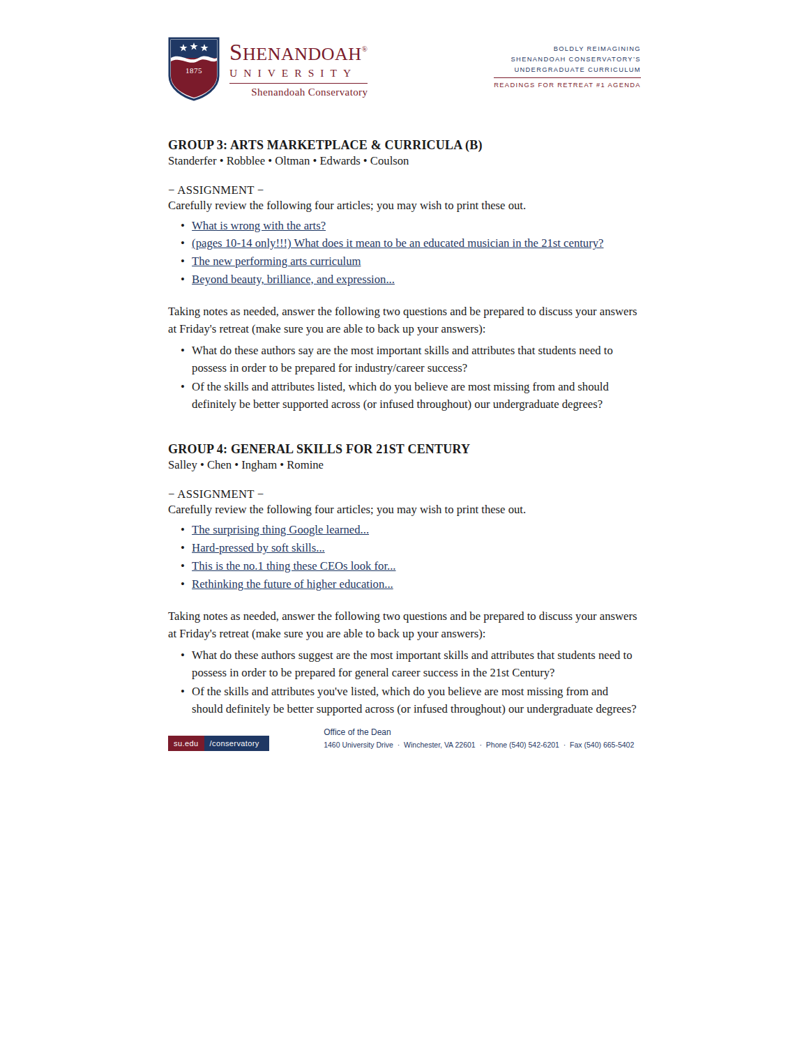1875
SHENANDOAH®
UNIVERSITY
Shenandoah Conservatory
Boldly Reimagining
Shenandoah Conservatory’s
Undergraduate Curriculum
Readings for Retreat #1 Agenda
GROUP 3: ARTS MARKETPLACE & CURRICULA (B)
Standerfer • Robblee • Oltman • Edwards • Coulson
− ASSIGNMENT −
Carefully review the following four articles; you may wish to print these out.
What is wrong with the arts?
(pages 10-14 only!!!) What does it mean to be an educated musician in the 21st century?
The new performing arts curriculum
Beyond beauty, brilliance, and expression...
Taking notes as needed, answer the following two questions and be prepared to discuss your answers at Friday's retreat (make sure you are able to back up your answers):
What do these authors say are the most important skills and attributes that students need to possess in order to be prepared for industry/career success?
Of the skills and attributes listed, which do you believe are most missing from and should definitely be better supported across (or infused throughout) our undergraduate degrees?
GROUP 4: GENERAL SKILLS FOR 21ST CENTURY
Salley • Chen • Ingham • Romine
− ASSIGNMENT −
Carefully review the following four articles; you may wish to print these out.
The surprising thing Google learned...
Hard-pressed by soft skills...
This is the no.1 thing these CEOs look for...
Rethinking the future of higher education...
Taking notes as needed, answer the following two questions and be prepared to discuss your answers at Friday's retreat (make sure you are able to back up your answers):
What do these authors suggest are the most important skills and attributes that students need to possess in order to be prepared for general career success in the 21st Century?
Of the skills and attributes you've listed, which do you believe are most missing from and should definitely be better supported across (or infused throughout) our undergraduate degrees?
su.edu
/conservatory
Office of the Dean
1460 University Drive · Winchester, VA 22601 · Phone (540) 542-6201 · Fax (540) 665-5402